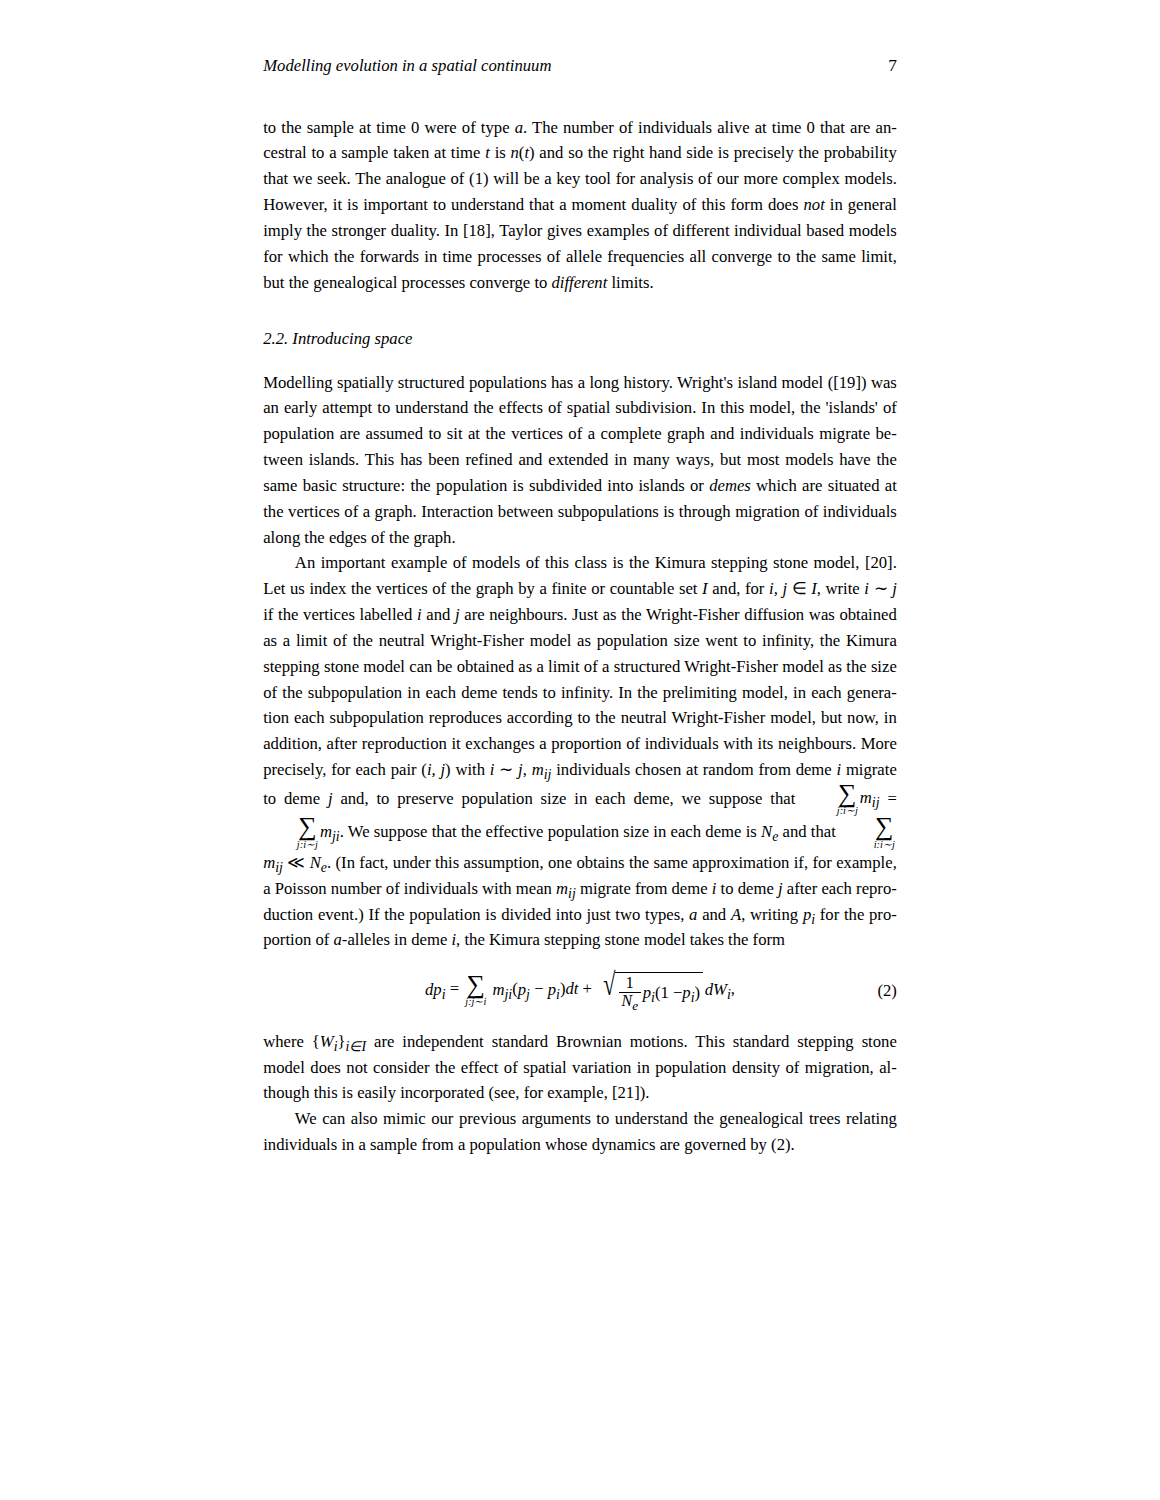Modelling evolution in a spatial continuum 7
to the sample at time 0 were of type a. The number of individuals alive at time 0 that are ancestral to a sample taken at time t is n(t) and so the right hand side is precisely the probability that we seek. The analogue of (1) will be a key tool for analysis of our more complex models. However, it is important to understand that a moment duality of this form does not in general imply the stronger duality. In [18], Taylor gives examples of different individual based models for which the forwards in time processes of allele frequencies all converge to the same limit, but the genealogical processes converge to different limits.
2.2. Introducing space
Modelling spatially structured populations has a long history. Wright's island model ([19]) was an early attempt to understand the effects of spatial subdivision. In this model, the 'islands' of population are assumed to sit at the vertices of a complete graph and individuals migrate between islands. This has been refined and extended in many ways, but most models have the same basic structure: the population is subdivided into islands or demes which are situated at the vertices of a graph. Interaction between subpopulations is through migration of individuals along the edges of the graph.
An important example of models of this class is the Kimura stepping stone model, [20]. Let us index the vertices of the graph by a finite or countable set I and, for i, j ∈ I, write i ∼ j if the vertices labelled i and j are neighbours. Just as the Wright-Fisher diffusion was obtained as a limit of the neutral Wright-Fisher model as population size went to infinity, the Kimura stepping stone model can be obtained as a limit of a structured Wright-Fisher model as the size of the subpopulation in each deme tends to infinity. In the prelimiting model, in each generation each subpopulation reproduces according to the neutral Wright-Fisher model, but now, in addition, after reproduction it exchanges a proportion of individuals with its neighbours. More precisely, for each pair (i, j) with i ∼ j, mij individuals chosen at random from deme i migrate to deme j and, to preserve population size in each deme, we suppose that ∑j:i∼j mij = ∑j:i∼j mji. We suppose that the effective population size in each deme is Ne and that ∑i:i∼j mij ≪ Ne. (In fact, under this assumption, one obtains the same approximation if, for example, a Poisson number of individuals with mean mij migrate from deme i to deme j after each reproduction event.) If the population is divided into just two types, a and A, writing pi for the proportion of a-alleles in deme i, the Kimura stepping stone model takes the form
dpi = ∑j:j∼i mji(pj − pi)dt + √1 Ne pi(1 − pi) dWi,
(2)
where {Wi}i∈I are independent standard Brownian motions. This standard stepping stone model does not consider the effect of spatial variation in population density of migration, although this is easily incorporated (see, for example, [21]).
We can also mimic our previous arguments to understand the genealogical trees relating individuals in a sample from a population whose dynamics are governed by (2).